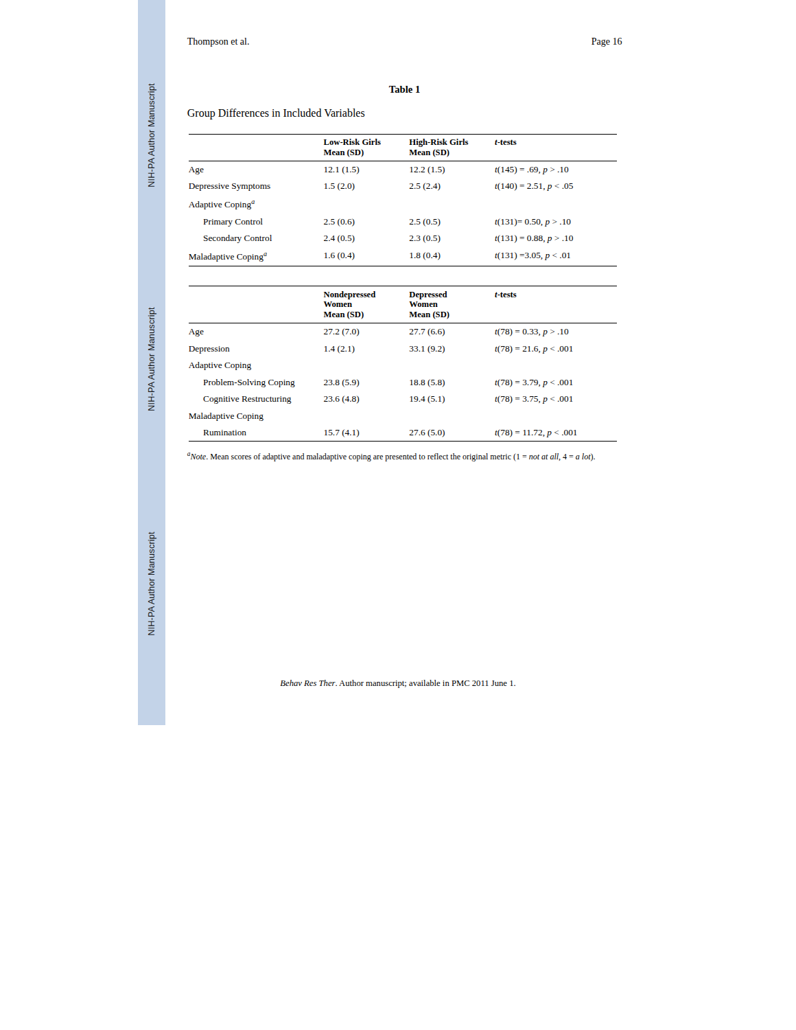NIH-PA Author Manuscript
NIH-PA Author Manuscript
NIH-PA Author Manuscript
Thompson et al. Page 16
Table 1
Group Differences in Included Variables
| | Low-Risk Girls Mean (SD) | High-Risk Girls Mean (SD) | t -tests |
| --- | --- | --- | --- |
| Age | 12.1 (1.5) | 12.2 (1.5) | t (145) = .69, p > .10 |
| Depressive Symptoms | 1.5 (2.0) | 2.5 (2.4) | t (140) = 2.51, p < .05 |
| Adaptive Coping a | | | |
| Primary Control | 2.5 (0.6) | 2.5 (0.5) | t (131)= 0.50, p > .10 |
| Secondary Control | 2.4 (0.5) | 2.3 (0.5) | t (131) = 0.88, p > .10 |
| Maladaptive Coping a | 1.6 (0.4) | 1.8 (0.4) | t (131) =3.05, p < .01 |
| | Nondepressed Women Mean (SD) | Depressed Women Mean (SD) | t -tests |
| --- | --- | --- | --- |
| Age | 27.2 (7.0) | 27.7 (6.6) | t (78) = 0.33, p > .10 |
| Depression | 1.4 (2.1) | 33.1 (9.2) | t (78) = 21.6, p < .001 |
| Adaptive Coping | | | |
| Problem-Solving Coping | 23.8 (5.9) | 18.8 (5.8) | t (78) = 3.79, p < .001 |
| Cognitive Restructuring | 23.6 (4.8) | 19.4 (5.1) | t (78) = 3.75, p < .001 |
| Maladaptive Coping | | | |
| Rumination | 15.7 (4.1) | 27.6 (5.0) | t (78) = 11.72, p < .001 |
aNote. Mean scores of adaptive and maladaptive coping are presented to reflect the original metric (1 = not at all, 4 = a lot).
Behav Res Ther. Author manuscript; available in PMC 2011 June 1.